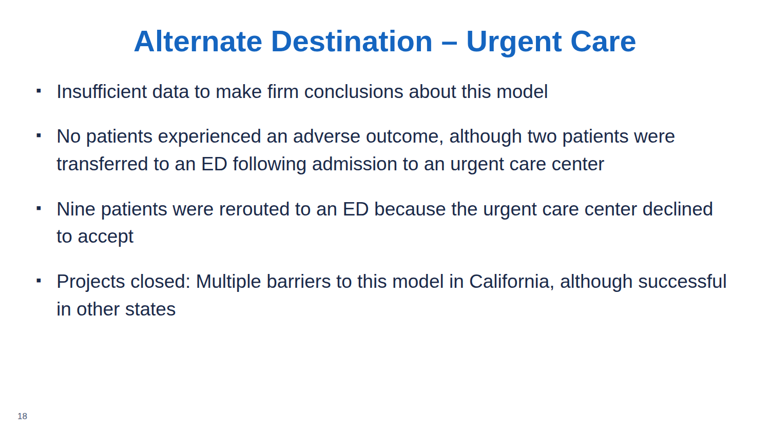Alternate Destination – Urgent Care
Insufficient data to make firm conclusions about this model
No patients experienced an adverse outcome, although two patients were transferred to an ED following admission to an urgent care center
Nine patients were rerouted to an ED because the urgent care center declined to accept
Projects closed: Multiple barriers to this model in California, although successful in other states
18